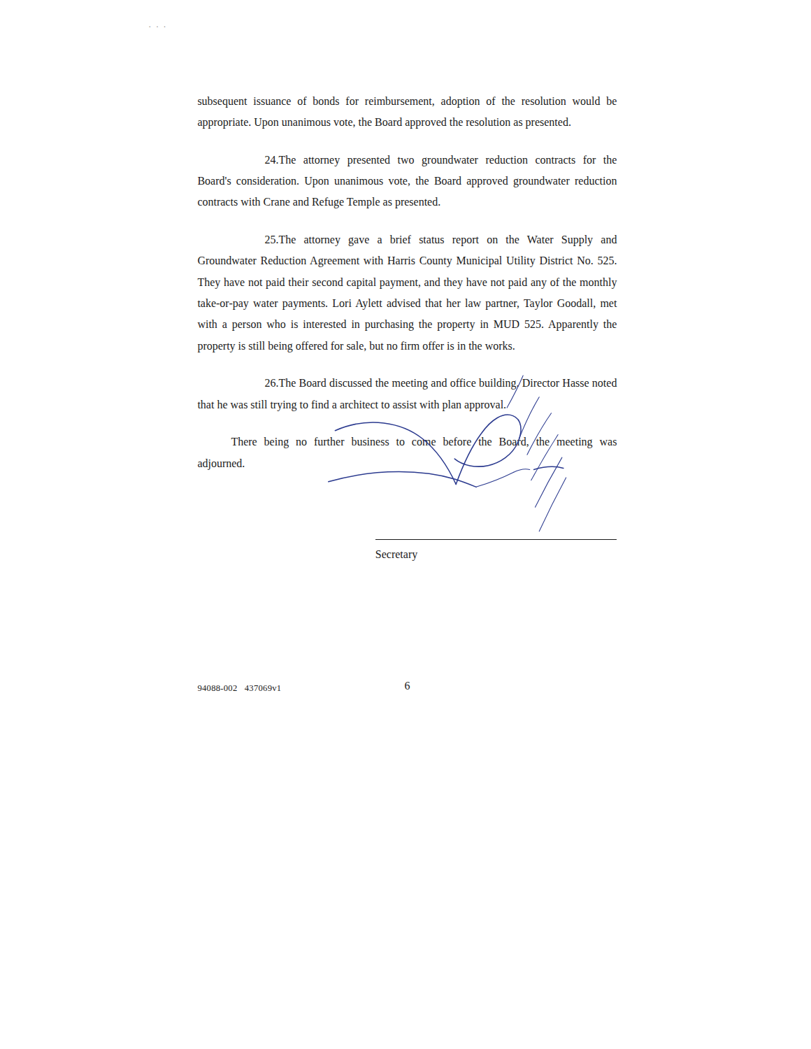···
subsequent issuance of bonds for reimbursement, adoption of the resolution would be appropriate. Upon unanimous vote, the Board approved the resolution as presented.
24. The attorney presented two groundwater reduction contracts for the Board's consideration. Upon unanimous vote, the Board approved groundwater reduction contracts with Crane and Refuge Temple as presented.
25. The attorney gave a brief status report on the Water Supply and Groundwater Reduction Agreement with Harris County Municipal Utility District No. 525. They have not paid their second capital payment, and they have not paid any of the monthly take-or-pay water payments. Lori Aylett advised that her law partner, Taylor Goodall, met with a person who is interested in purchasing the property in MUD 525. Apparently the property is still being offered for sale, but no firm offer is in the works.
26. The Board discussed the meeting and office building. Director Hasse noted that he was still trying to find a architect to assist with plan approval.
There being no further business to come before the Board, the meeting was adjourned.
Secretary
94088-002 437069v1 6